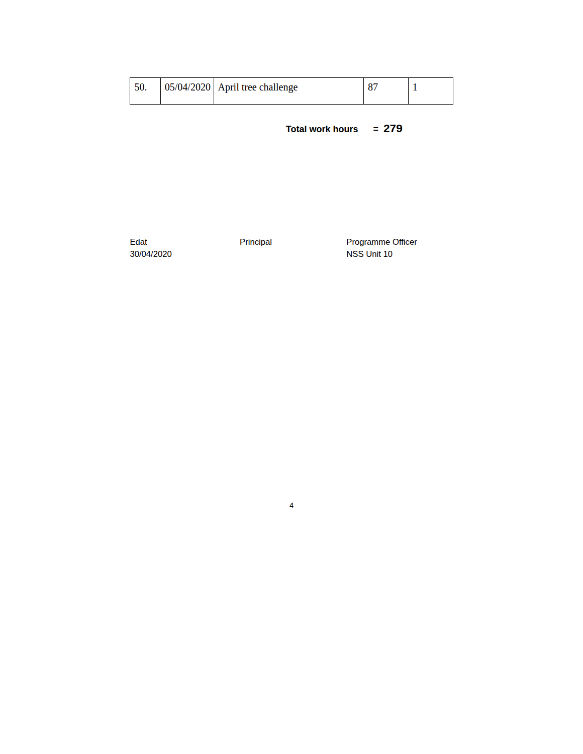| 50. | 05/04/2020 | April tree challenge | 87 | 1 |
Total work hours = 279
Edat
30/04/2020
Principal
Programme Officer
NSS Unit 10
4